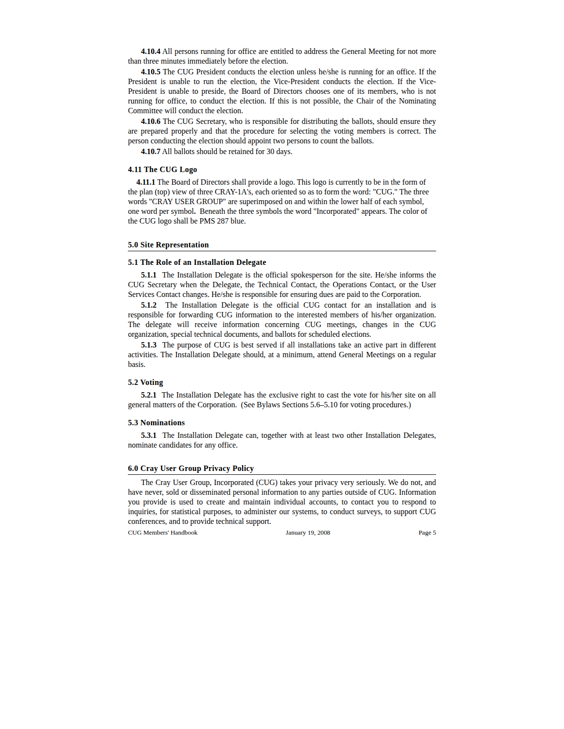4.10.4 All persons running for office are entitled to address the General Meeting for not more than three minutes immediately before the election.
4.10.5 The CUG President conducts the election unless he/she is running for an office. If the President is unable to run the election, the Vice-President conducts the election. If the Vice-President is unable to preside, the Board of Directors chooses one of its members, who is not running for office, to conduct the election. If this is not possible, the Chair of the Nominating Committee will conduct the election.
4.10.6 The CUG Secretary, who is responsible for distributing the ballots, should ensure they are prepared properly and that the procedure for selecting the voting members is correct. The person conducting the election should appoint two persons to count the ballots.
4.10.7 All ballots should be retained for 30 days.
4.11 The CUG Logo
4.11.1 The Board of Directors shall provide a logo. This logo is currently to be in the form of the plan (top) view of three CRAY-1A's, each oriented so as to form the word: "CUG." The three words "CRAY USER GROUP" are superimposed on and within the lower half of each symbol, one word per symbol. Beneath the three symbols the word "Incorporated" appears. The color of the CUG logo shall be PMS 287 blue.
5.0 Site Representation
5.1 The Role of an Installation Delegate
5.1.1 The Installation Delegate is the official spokesperson for the site. He/she informs the CUG Secretary when the Delegate, the Technical Contact, the Operations Contact, or the User Services Contact changes. He/she is responsible for ensuring dues are paid to the Corporation.
5.1.2 The Installation Delegate is the official CUG contact for an installation and is responsible for forwarding CUG information to the interested members of his/her organization. The delegate will receive information concerning CUG meetings, changes in the CUG organization, special technical documents, and ballots for scheduled elections.
5.1.3 The purpose of CUG is best served if all installations take an active part in different activities. The Installation Delegate should, at a minimum, attend General Meetings on a regular basis.
5.2 Voting
5.2.1 The Installation Delegate has the exclusive right to cast the vote for his/her site on all general matters of the Corporation. (See Bylaws Sections 5.6–5.10 for voting procedures.)
5.3 Nominations
5.3.1 The Installation Delegate can, together with at least two other Installation Delegates, nominate candidates for any office.
6.0 Cray User Group Privacy Policy
The Cray User Group, Incorporated (CUG) takes your privacy very seriously. We do not, and have never, sold or disseminated personal information to any parties outside of CUG. Information you provide is used to create and maintain individual accounts, to contact you to respond to inquiries, for statistical purposes, to administer our systems, to conduct surveys, to support CUG conferences, and to provide technical support.
CUG Members' Handbook January 19, 2008 Page 5